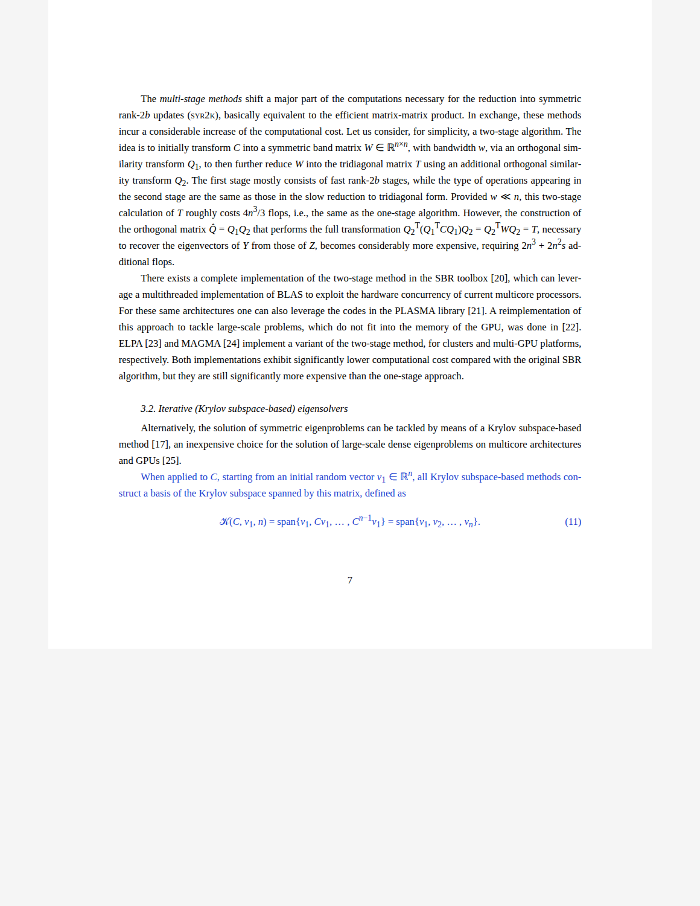The multi-stage methods shift a major part of the computations necessary for the reduction into symmetric rank-2b updates (syr2k), basically equivalent to the efficient matrix-matrix product. In exchange, these methods incur a considerable increase of the computational cost. Let us consider, for simplicity, a two-stage algorithm. The idea is to initially transform C into a symmetric band matrix W ∈ ℝn×n, with bandwidth w, via an orthogonal similarity transform Q1, to then further reduce W into the tridiagonal matrix T using an additional orthogonal similarity transform Q2. The first stage mostly consists of fast rank-2b stages, while the type of operations appearing in the second stage are the same as those in the slow reduction to tridiagonal form. Provided w ≪ n, this two-stage calculation of T roughly costs 4n3/3 flops, i.e., the same as the one-stage algorithm. However, the construction of the orthogonal matrix Q̂ = Q1Q2 that performs the full transformation Q2T(Q1TCQ1)Q2 = Q2TWQ2 = T, necessary to recover the eigenvectors of Y from those of Z, becomes considerably more expensive, requiring 2n3 + 2n2s additional flops.
There exists a complete implementation of the two-stage method in the SBR toolbox [20], which can leverage a multithreaded implementation of BLAS to exploit the hardware concurrency of current multicore processors. For these same architectures one can also leverage the codes in the PLASMA library [21]. A reimplementation of this approach to tackle large-scale problems, which do not fit into the memory of the GPU, was done in [22]. ELPA [23] and MAGMA [24] implement a variant of the two-stage method, for clusters and multi-GPU platforms, respectively. Both implementations exhibit significantly lower computational cost compared with the original SBR algorithm, but they are still significantly more expensive than the one-stage approach.
3.2. Iterative (Krylov subspace-based) eigensolvers
Alternatively, the solution of symmetric eigenproblems can be tackled by means of a Krylov subspace-based method [17], an inexpensive choice for the solution of large-scale dense eigenproblems on multicore architectures and GPUs [25].
When applied to C, starting from an initial random vector v1 ∈ ℝn, all Krylov subspace-based methods construct a basis of the Krylov subspace spanned by this matrix, defined as
𝒦(C, v1, n) = span{v1, Cv1, … , Cn−1v1} = span{v1, v2, … , vn}. (11)
7